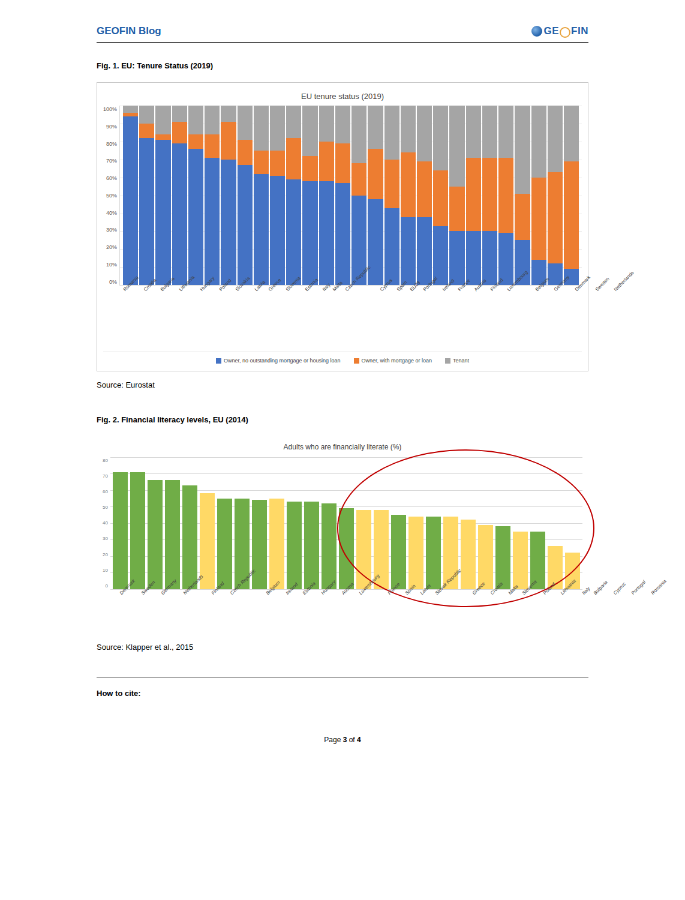GEOFIN Blog
GE FIN
Fig. 1. EU: Tenure Status (2019)
EU tenure status (2019)
100%
90%
80%
70%
60%
50%
40%
30%
20%
10%
0%
Romania Croatia Bulgaria Lithuania Hungary Poland Slovakia Latvia Greece Slovenia Estonia Italy Malta Czech Republic Cyprus Spain EU28 Portugal Ireland France Austria Finland Luxembourg Belgium Germany Denmark Sweden Netherlands
Owner, no outstanding mortgage or housing loan
Owner, with mortgage or loan
Tenant
Source: Eurostat
Fig. 2. Financial literacy levels, EU (2014)
Adults who are financially literate (%)
80
70
60
50
40
30
20
10
0
Denmark Sweden Germany Netherlands Finland Czech Republic Belgium Ireland Estonia Hungary Austria Luxembourg France Spain Latvia Slovak Republic Greece Croatia Malta Slovenia Poland Lithuania Italy Bulgaria Cyprus Portugal Romania
Source: Klapper et al., 2015
How to cite:
Page 3 of 4